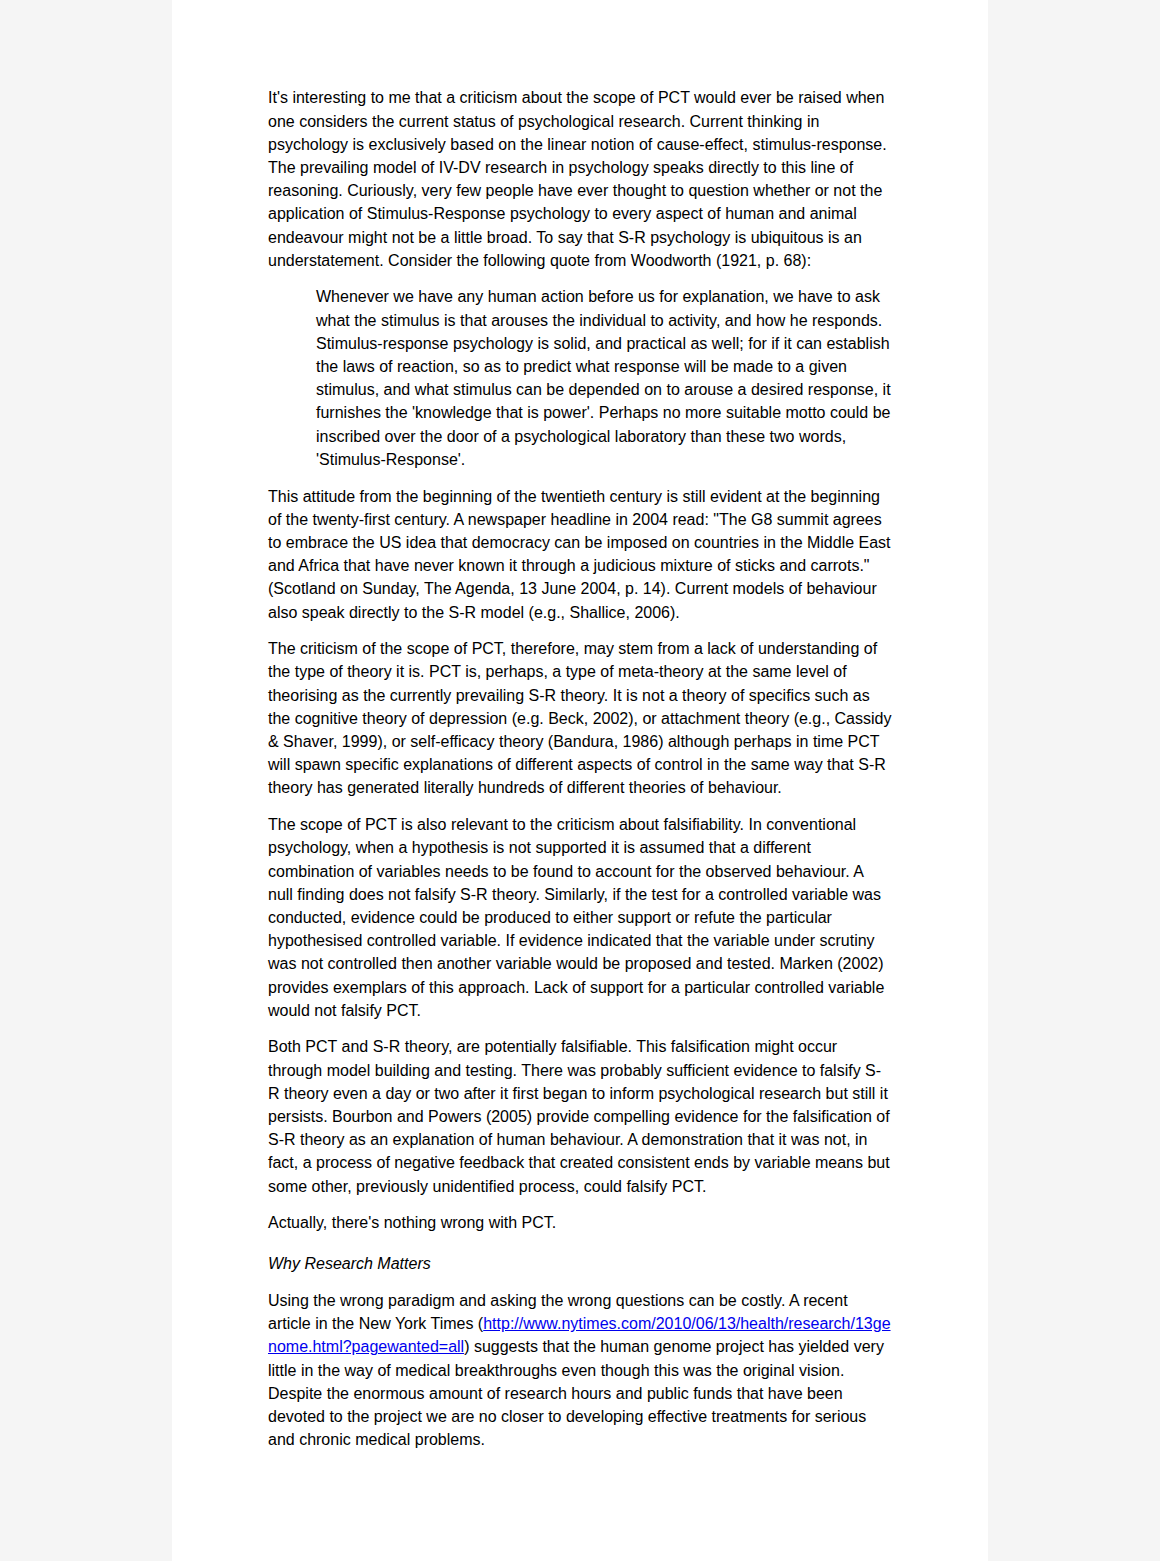It's interesting to me that a criticism about the scope of PCT would ever be raised when one considers the current status of psychological research. Current thinking in psychology is exclusively based on the linear notion of cause-effect, stimulus-response. The prevailing model of IV-DV research in psychology speaks directly to this line of reasoning. Curiously, very few people have ever thought to question whether or not the application of Stimulus-Response psychology to every aspect of human and animal endeavour might not be a little broad. To say that S-R psychology is ubiquitous is an understatement. Consider the following quote from Woodworth (1921, p. 68):
Whenever we have any human action before us for explanation, we have to ask what the stimulus is that arouses the individual to activity, and how he responds. Stimulus-response psychology is solid, and practical as well; for if it can establish the laws of reaction, so as to predict what response will be made to a given stimulus, and what stimulus can be depended on to arouse a desired response, it furnishes the 'knowledge that is power'. Perhaps no more suitable motto could be inscribed over the door of a psychological laboratory than these two words, 'Stimulus-Response'.
This attitude from the beginning of the twentieth century is still evident at the beginning of the twenty-first century. A newspaper headline in 2004 read: "The G8 summit agrees to embrace the US idea that democracy can be imposed on countries in the Middle East and Africa that have never known it through a judicious mixture of sticks and carrots." (Scotland on Sunday, The Agenda, 13 June 2004, p. 14). Current models of behaviour also speak directly to the S-R model (e.g., Shallice, 2006).
The criticism of the scope of PCT, therefore, may stem from a lack of understanding of the type of theory it is. PCT is, perhaps, a type of meta-theory at the same level of theorising as the currently prevailing S-R theory. It is not a theory of specifics such as the cognitive theory of depression (e.g. Beck, 2002), or attachment theory (e.g., Cassidy & Shaver, 1999), or self-efficacy theory (Bandura, 1986) although perhaps in time PCT will spawn specific explanations of different aspects of control in the same way that S-R theory has generated literally hundreds of different theories of behaviour.
The scope of PCT is also relevant to the criticism about falsifiability. In conventional psychology, when a hypothesis is not supported it is assumed that a different combination of variables needs to be found to account for the observed behaviour. A null finding does not falsify S-R theory. Similarly, if the test for a controlled variable was conducted, evidence could be produced to either support or refute the particular hypothesised controlled variable. If evidence indicated that the variable under scrutiny was not controlled then another variable would be proposed and tested. Marken (2002) provides exemplars of this approach. Lack of support for a particular controlled variable would not falsify PCT.
Both PCT and S-R theory, are potentially falsifiable. This falsification might occur through model building and testing. There was probably sufficient evidence to falsify S-R theory even a day or two after it first began to inform psychological research but still it persists. Bourbon and Powers (2005) provide compelling evidence for the falsification of S-R theory as an explanation of human behaviour. A demonstration that it was not, in fact, a process of negative feedback that created consistent ends by variable means but some other, previously unidentified process, could falsify PCT.
Actually, there's nothing wrong with PCT.
Why Research Matters
Using the wrong paradigm and asking the wrong questions can be costly. A recent article in the New York Times (http://www.nytimes.com/2010/06/13/health/research/13genome.html?pagewanted=all) suggests that the human genome project has yielded very little in the way of medical breakthroughs even though this was the original vision. Despite the enormous amount of research hours and public funds that have been devoted to the project we are no closer to developing effective treatments for serious and chronic medical problems.